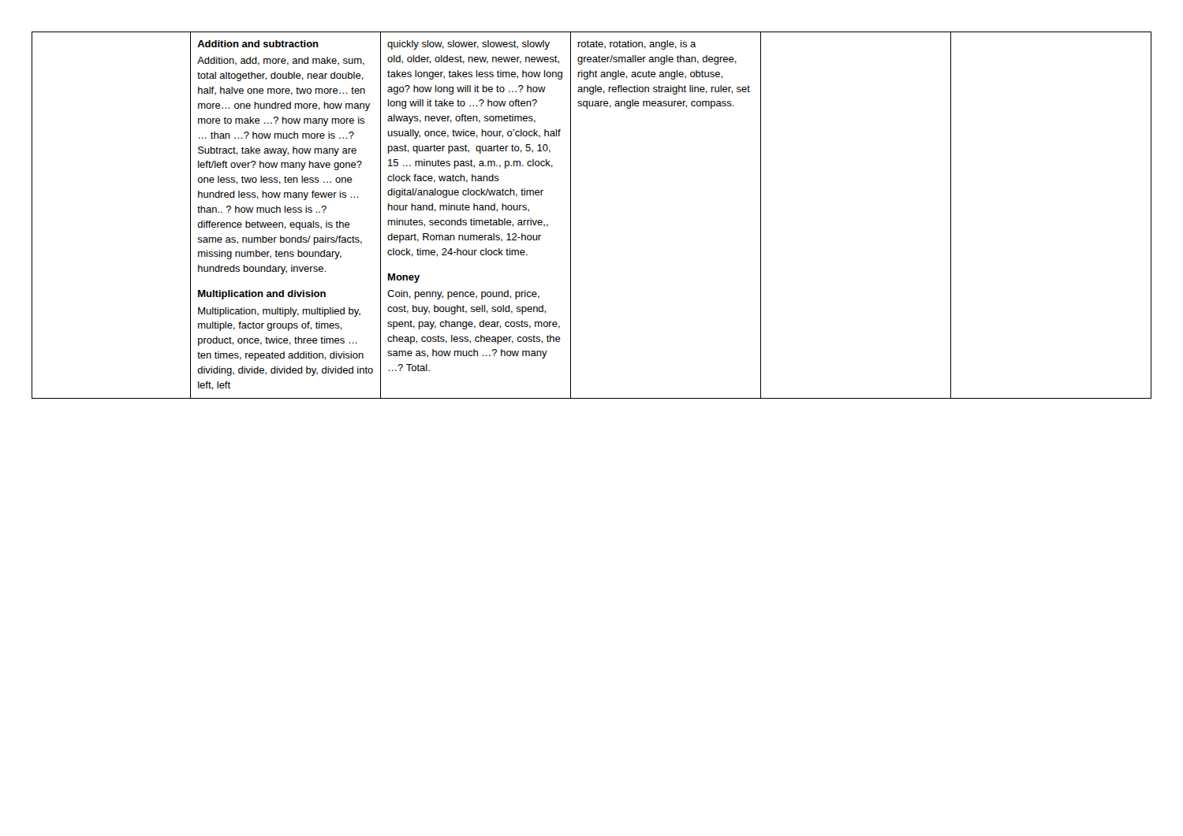| | Addition and subtraction Addition, add, more, and make, sum, total altogether, double, near double, half, halve one more, two more… ten more… one hundred more, how many more to make …? how many more is … than …? how much more is …? Subtract, take away, how many are left/left over? how many have gone? one less, two less, ten less … one hundred less, how many fewer is … than.. ? how much less is ..? difference between, equals, is the same as, number bonds/ pairs/facts, missing number, tens boundary, hundreds boundary, inverse. Multiplication and division Multiplication, multiply, multiplied by, multiple, factor groups of, times, product, once, twice, three times … ten times, repeated addition, division dividing, divide, divided by, divided into left, left | quickly slow, slower, slowest, slowly old, older, oldest, new, newer, newest, takes longer, takes less time, how long ago? how long will it be to …? how long will it take to …? how often? always, never, often, sometimes, usually, once, twice, hour, o’clock, half past, quarter past, quarter to, 5, 10, 15 … minutes past, a.m., p.m. clock, clock face, watch, hands digital/analogue clock/watch, timer hour hand, minute hand, hours, minutes, seconds timetable, arrive,, depart, Roman numerals, 12-hour clock, time, 24-hour clock time. Money Coin, penny, pence, pound, price, cost, buy, bought, sell, sold, spend, spent, pay, change, dear, costs, more, cheap, costs, less, cheaper, costs, the same as, how much …? how many …? Total. | rotate, rotation, angle, is a greater/smaller angle than, degree, right angle, acute angle, obtuse, angle, reflection straight line, ruler, set square, angle measurer, compass. | | |